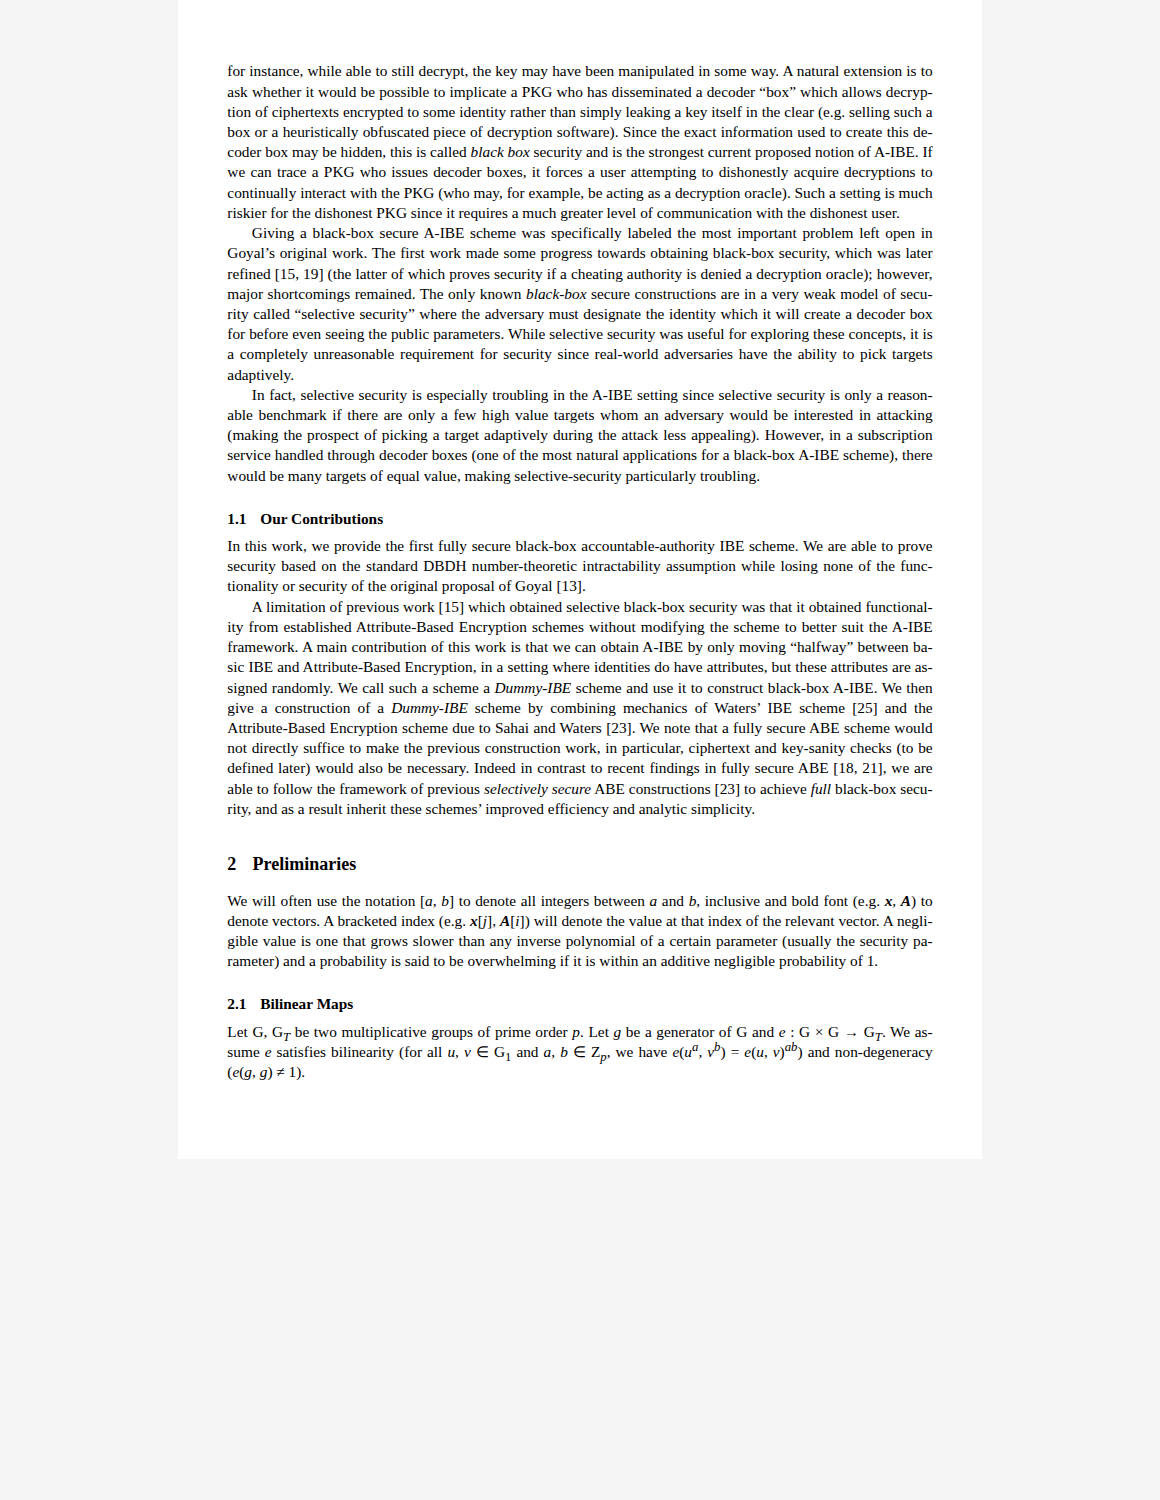for instance, while able to still decrypt, the key may have been manipulated in some way. A natural extension is to ask whether it would be possible to implicate a PKG who has disseminated a decoder “box” which allows decryption of ciphertexts encrypted to some identity rather than simply leaking a key itself in the clear (e.g. selling such a box or a heuristically obfuscated piece of decryption software). Since the exact information used to create this decoder box may be hidden, this is called black box security and is the strongest current proposed notion of A-IBE. If we can trace a PKG who issues decoder boxes, it forces a user attempting to dishonestly acquire decryptions to continually interact with the PKG (who may, for example, be acting as a decryption oracle). Such a setting is much riskier for the dishonest PKG since it requires a much greater level of communication with the dishonest user.
Giving a black-box secure A-IBE scheme was specifically labeled the most important problem left open in Goyal’s original work. The first work made some progress towards obtaining black-box security, which was later refined [15, 19] (the latter of which proves security if a cheating authority is denied a decryption oracle); however, major shortcomings remained. The only known black-box secure constructions are in a very weak model of security called “selective security” where the adversary must designate the identity which it will create a decoder box for before even seeing the public parameters. While selective security was useful for exploring these concepts, it is a completely unreasonable requirement for security since real-world adversaries have the ability to pick targets adaptively.
In fact, selective security is especially troubling in the A-IBE setting since selective security is only a reasonable benchmark if there are only a few high value targets whom an adversary would be interested in attacking (making the prospect of picking a target adaptively during the attack less appealing). However, in a subscription service handled through decoder boxes (one of the most natural applications for a black-box A-IBE scheme), there would be many targets of equal value, making selective-security particularly troubling.
1.1 Our Contributions
In this work, we provide the first fully secure black-box accountable-authority IBE scheme. We are able to prove security based on the standard DBDH number-theoretic intractability assumption while losing none of the functionality or security of the original proposal of Goyal [13].
A limitation of previous work [15] which obtained selective black-box security was that it obtained functionality from established Attribute-Based Encryption schemes without modifying the scheme to better suit the A-IBE framework. A main contribution of this work is that we can obtain A-IBE by only moving “halfway” between basic IBE and Attribute-Based Encryption, in a setting where identities do have attributes, but these attributes are assigned randomly. We call such a scheme a Dummy-IBE scheme and use it to construct black-box A-IBE. We then give a construction of a Dummy-IBE scheme by combining mechanics of Waters’ IBE scheme [25] and the Attribute-Based Encryption scheme due to Sahai and Waters [23]. We note that a fully secure ABE scheme would not directly suffice to make the previous construction work, in particular, ciphertext and key-sanity checks (to be defined later) would also be necessary. Indeed in contrast to recent findings in fully secure ABE [18, 21], we are able to follow the framework of previous selectively secure ABE constructions [23] to achieve full black-box security, and as a result inherit these schemes’ improved efficiency and analytic simplicity.
2 Preliminaries
We will often use the notation [a, b] to denote all integers between a and b, inclusive and bold font (e.g. x, A) to denote vectors. A bracketed index (e.g. x[j], A[i]) will denote the value at that index of the relevant vector. A negligible value is one that grows slower than any inverse polynomial of a certain parameter (usually the security parameter) and a probability is said to be overwhelming if it is within an additive negligible probability of 1.
2.1 Bilinear Maps
Let G, GT be two multiplicative groups of prime order p. Let g be a generator of G and e : G × G → GT. We assume e satisfies bilinearity (for all u, v ∈ G1 and a, b ∈ Zp, we have e(ua, vb) = e(u, v)ab) and non-degeneracy (e(g, g) ≠ 1).